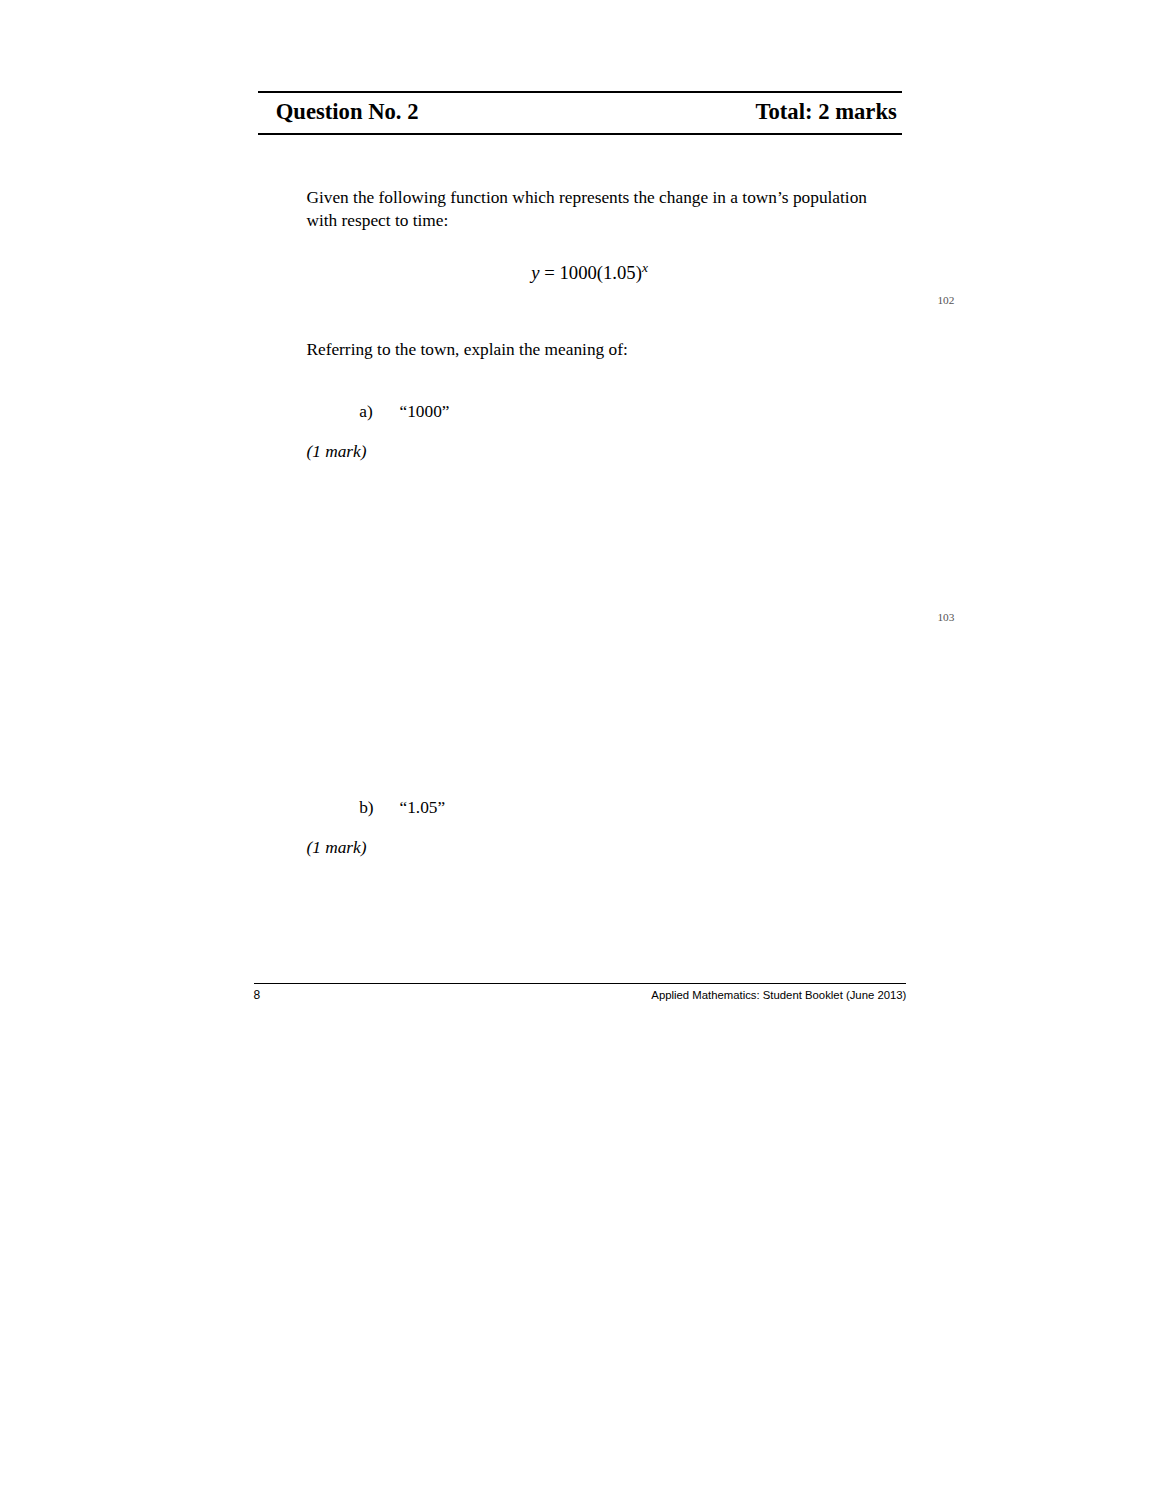102
103
Question No. 2 Total: 2 marks
Given the following function which represents the change in a town’s population with respect to time:
y = 1000(1.05)x
Referring to the town, explain the meaning of:
a)“1000”
(1 mark)
b)“1.05”
(1 mark)
8 Applied Mathematics: Student Booklet (June 2013)